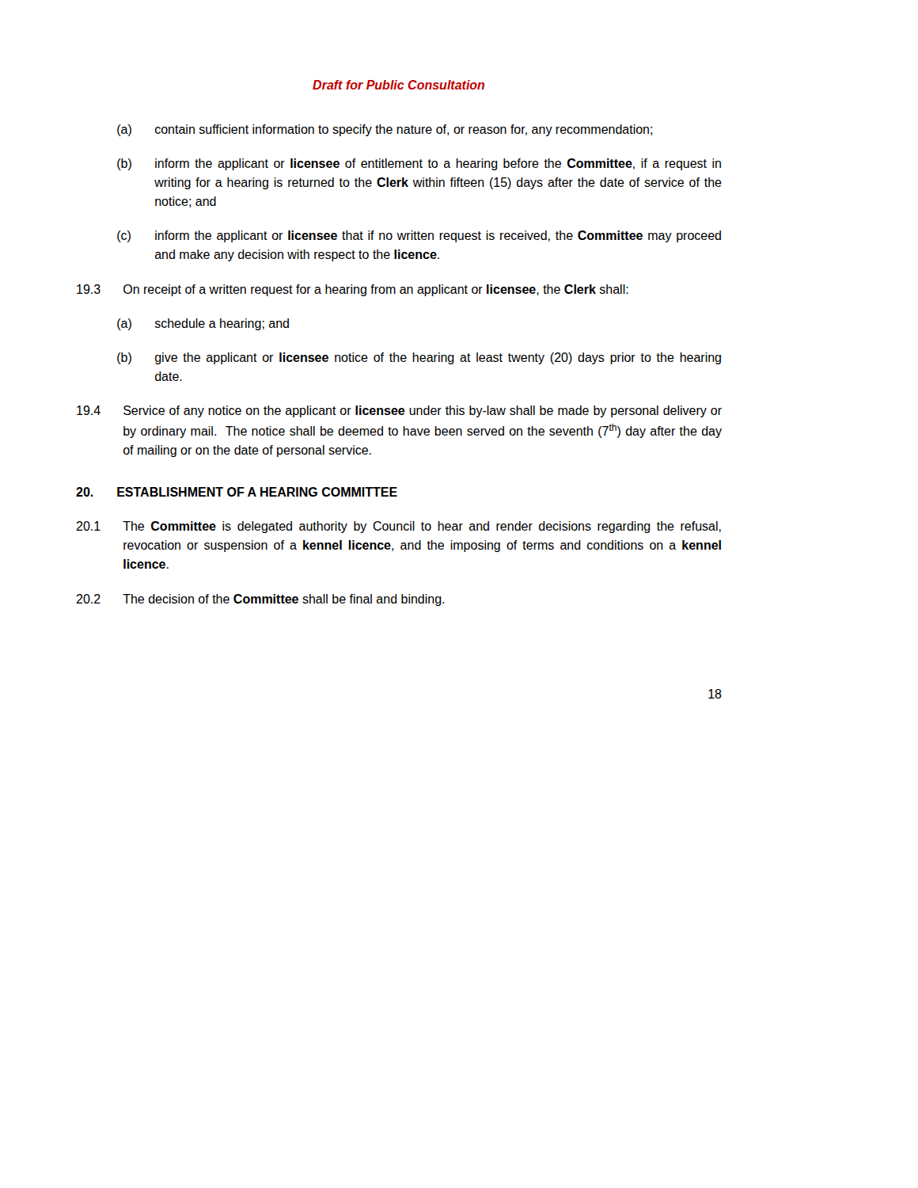Draft for Public Consultation
(a)
contain sufficient information to specify the nature of, or reason for, any recommendation;
(b)
inform the applicant or licensee of entitlement to a hearing before the Committee, if a request in writing for a hearing is returned to the Clerk within fifteen (15) days after the date of service of the notice; and
(c)
inform the applicant or licensee that if no written request is received, the Committee may proceed and make any decision with respect to the licence.
19.3
On receipt of a written request for a hearing from an applicant or licensee, the Clerk shall:
(a)
schedule a hearing; and
(b)
give the applicant or licensee notice of the hearing at least twenty (20) days prior to the hearing date.
19.4
Service of any notice on the applicant or licensee under this by-law shall be made by personal delivery or by ordinary mail. The notice shall be deemed to have been served on the seventh (7th) day after the day of mailing or on the date of personal service.
20.
ESTABLISHMENT OF A HEARING COMMITTEE
20.1
The Committee is delegated authority by Council to hear and render decisions regarding the refusal, revocation or suspension of a kennel licence, and the imposing of terms and conditions on a kennel licence.
20.2
The decision of the Committee shall be final and binding.
18